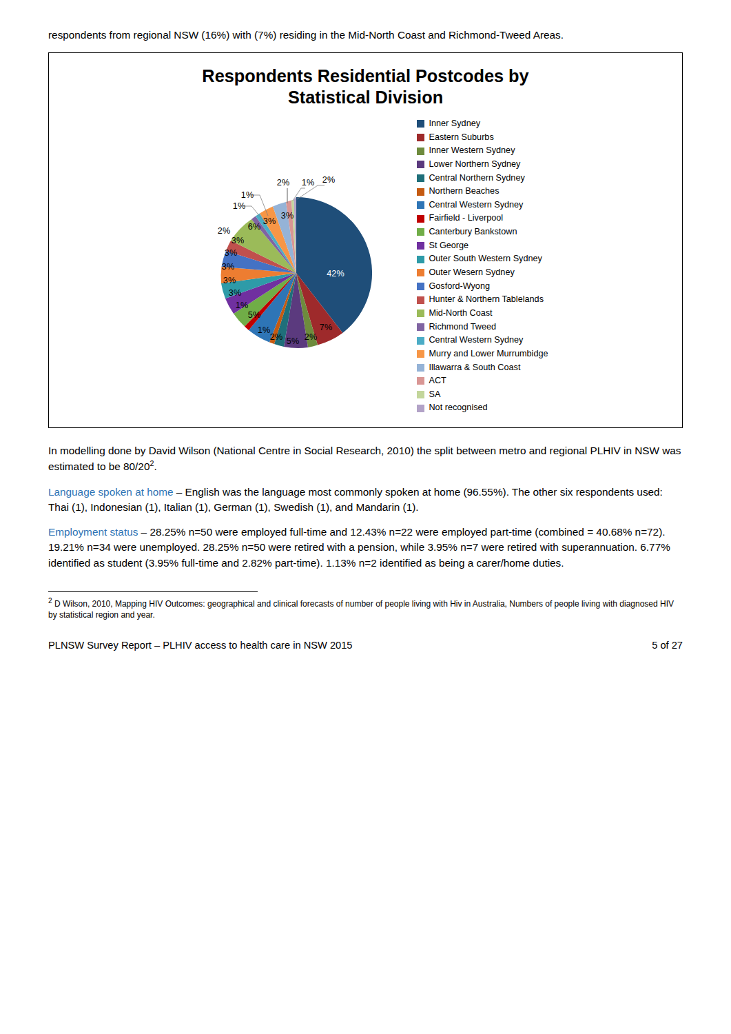respondents from regional NSW (16%) with (7%) residing in the Mid-North Coast and Richmond-Tweed Areas.
Respondents Residential Postcodes by
Statistical Division
42% 7% 2% 5% 2% 1% 5% 1% 3% 3% 3% 3% 3% 2% 6% 1% 1% 3% 3% 2% 1% 2%
Inner Sydney
Eastern Suburbs
Inner Western Sydney
Lower Northern Sydney
Central Northern Sydney
Northern Beaches
Central Western Sydney
Fairfield - Liverpool
Canterbury Bankstown
St George
Outer South Western Sydney
Outer Wesern Sydney
Gosford-Wyong
Hunter & Northern Tablelands
Mid-North Coast
Richmond Tweed
Central Western Sydney
Murry and Lower Murrumbidge
Illawarra & South Coast
ACT
SA
Not recognised
In modelling done by David Wilson (National Centre in Social Research, 2010) the split between metro and regional PLHIV in NSW was estimated to be 80/202.
Language spoken at home – English was the language most commonly spoken at home (96.55%). The other six respondents used: Thai (1), Indonesian (1), Italian (1), German (1), Swedish (1), and Mandarin (1).
Employment status – 28.25% n=50 were employed full-time and 12.43% n=22 were employed part-time (combined = 40.68% n=72). 19.21% n=34 were unemployed. 28.25% n=50 were retired with a pension, while 3.95% n=7 were retired with superannuation. 6.77% identified as student (3.95% full-time and 2.82% part-time). 1.13% n=2 identified as being a carer/home duties.
2 D Wilson, 2010, Mapping HIV Outcomes: geographical and clinical forecasts of number of people living with Hiv in Australia, Numbers of people living with diagnosed HIV by statistical region and year.
PLNSW Survey Report – PLHIV access to health care in NSW 2015 5 of 27